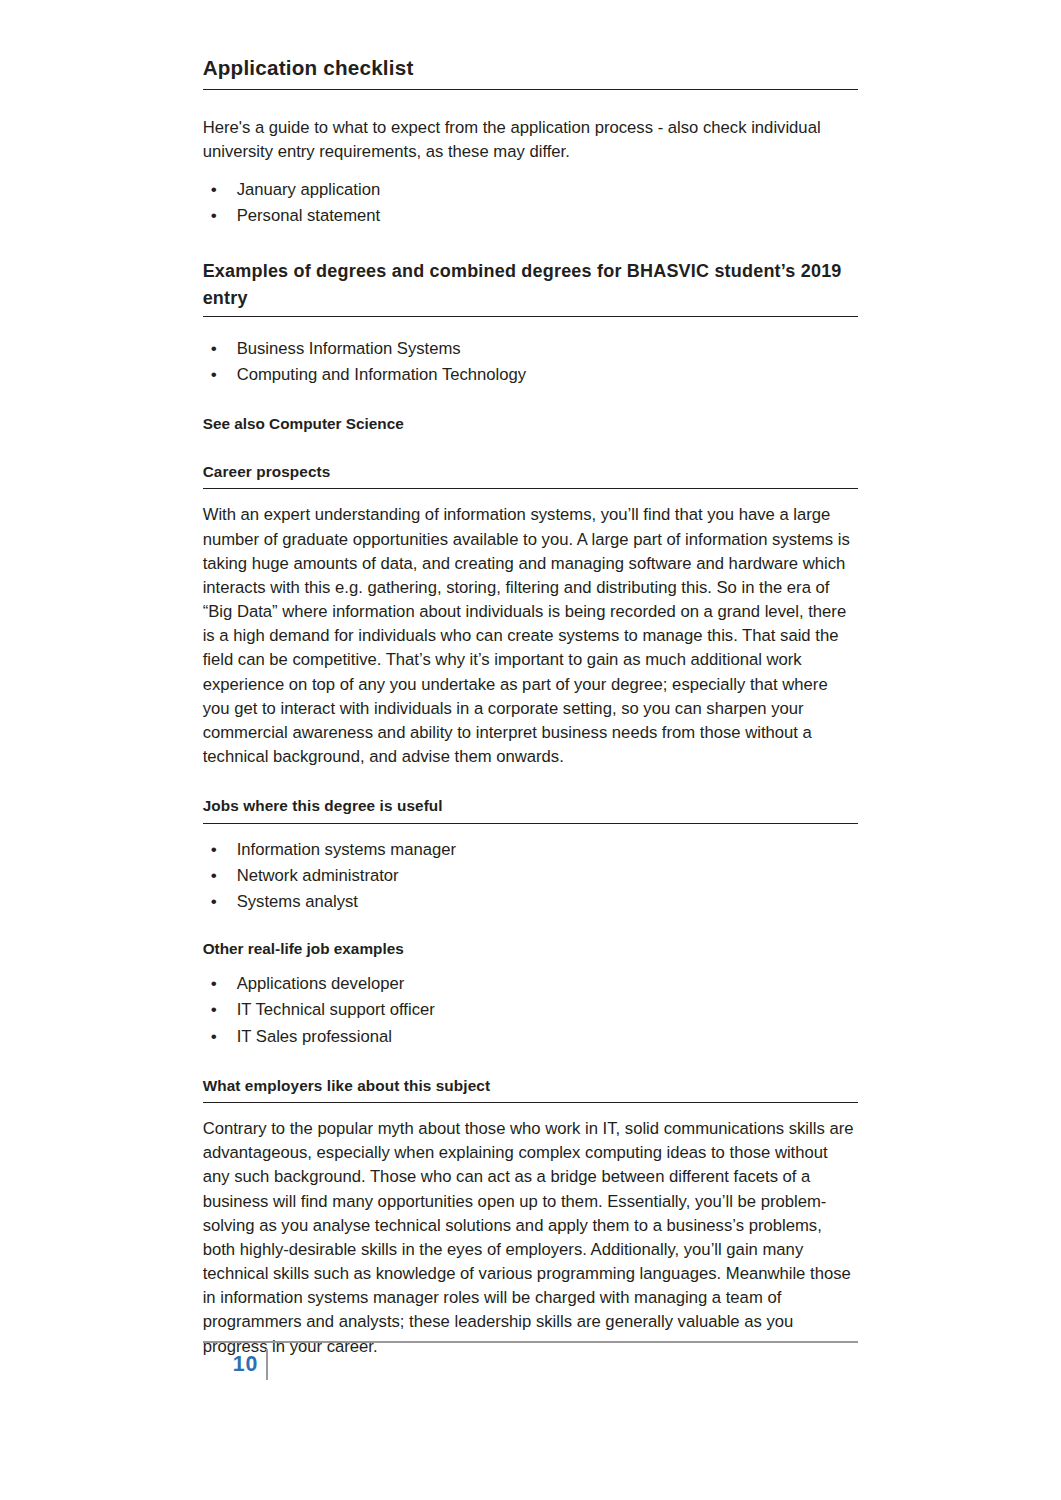Application checklist
Here's a guide to what to expect from the application process - also check individual university entry requirements, as these may differ.
January application
Personal statement
Examples of degrees and combined degrees for BHASVIC student’s 2019 entry
Business Information Systems
Computing and Information Technology
See also Computer Science
Career prospects
With an expert understanding of information systems, you’ll find that you have a large number of graduate opportunities available to you. A large part of information systems is taking huge amounts of data, and creating and managing software and hardware which interacts with this e.g. gathering, storing, filtering and distributing this. So in the era of “Big Data” where information about individuals is being recorded on a grand level, there is a high demand for individuals who can create systems to manage this. That said the field can be competitive. That’s why it’s important to gain as much additional work experience on top of any you undertake as part of your degree; especially that where you get to interact with individuals in a corporate setting, so you can sharpen your commercial awareness and ability to interpret business needs from those without a technical background, and advise them onwards.
Jobs where this degree is useful
Information systems manager
Network administrator
Systems analyst
Other real-life job examples
Applications developer
IT Technical support officer
IT Sales professional
What employers like about this subject
Contrary to the popular myth about those who work in IT, solid communications skills are advantageous, especially when explaining complex computing ideas to those without any such background. Those who can act as a bridge between different facets of a business will find many opportunities open up to them. Essentially, you’ll be problem-solving as you analyse technical solutions and apply them to a business’s problems, both highly-desirable skills in the eyes of employers. Additionally, you’ll gain many technical skills such as knowledge of various programming languages. Meanwhile those in information systems manager roles will be charged with managing a team of programmers and analysts; these leadership skills are generally valuable as you progress in your career.
10